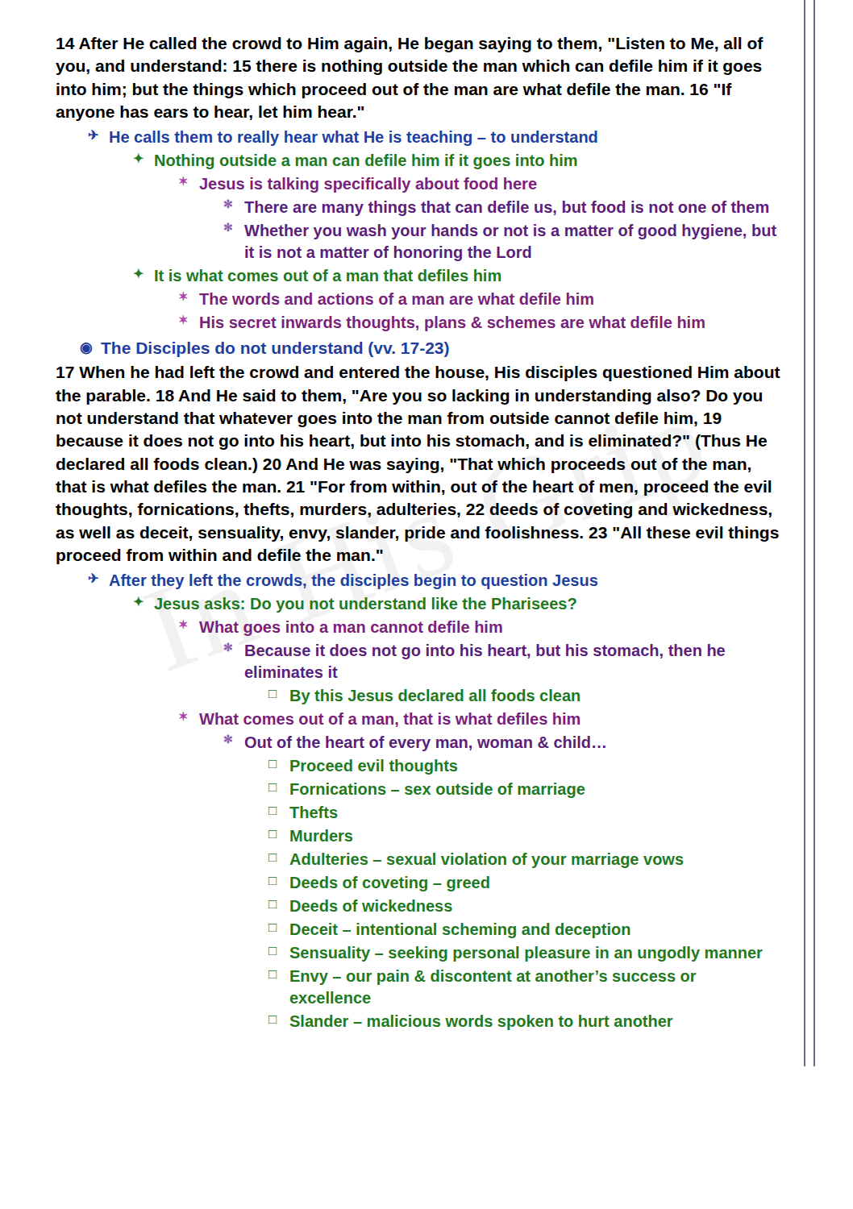In His Grip
14 After He called the crowd to Him again, He began saying to them, "Listen to Me, all of you, and understand: 15 there is nothing outside the man which can defile him if it goes into him; but the things which proceed out of the man are what defile the man. 16 "If anyone has ears to hear, let him hear."
He calls them to really hear what He is teaching – to understand
Nothing outside a man can defile him if it goes into him
Jesus is talking specifically about food here
There are many things that can defile us, but food is not one of them
Whether you wash your hands or not is a matter of good hygiene, but it is not a matter of honoring the Lord
It is what comes out of a man that defiles him
The words and actions of a man are what defile him
His secret inwards thoughts, plans & schemes are what defile him
The Disciples do not understand (vv. 17-23)
17 When he had left the crowd and entered the house, His disciples questioned Him about the parable. 18 And He said to them, "Are you so lacking in understanding also? Do you not understand that whatever goes into the man from outside cannot defile him, 19 because it does not go into his heart, but into his stomach, and is eliminated?" (Thus He declared all foods clean.) 20 And He was saying, "That which proceeds out of the man, that is what defiles the man. 21 "For from within, out of the heart of men, proceed the evil thoughts, fornications, thefts, murders, adulteries, 22 deeds of coveting and wickedness, as well as deceit, sensuality, envy, slander, pride and foolishness. 23 "All these evil things proceed from within and defile the man."
After they left the crowds, the disciples begin to question Jesus
Jesus asks: Do you not understand like the Pharisees?
What goes into a man cannot defile him
Because it does not go into his heart, but his stomach, then he eliminates it
By this Jesus declared all foods clean
What comes out of a man, that is what defiles him
Out of the heart of every man, woman & child…
Proceed evil thoughts
Fornications – sex outside of marriage
Thefts
Murders
Adulteries – sexual violation of your marriage vows
Deeds of coveting – greed
Deeds of wickedness
Deceit – intentional scheming and deception
Sensuality – seeking personal pleasure in an ungodly manner
Envy – our pain & discontent at another’s success or excellence
Slander – malicious words spoken to hurt another